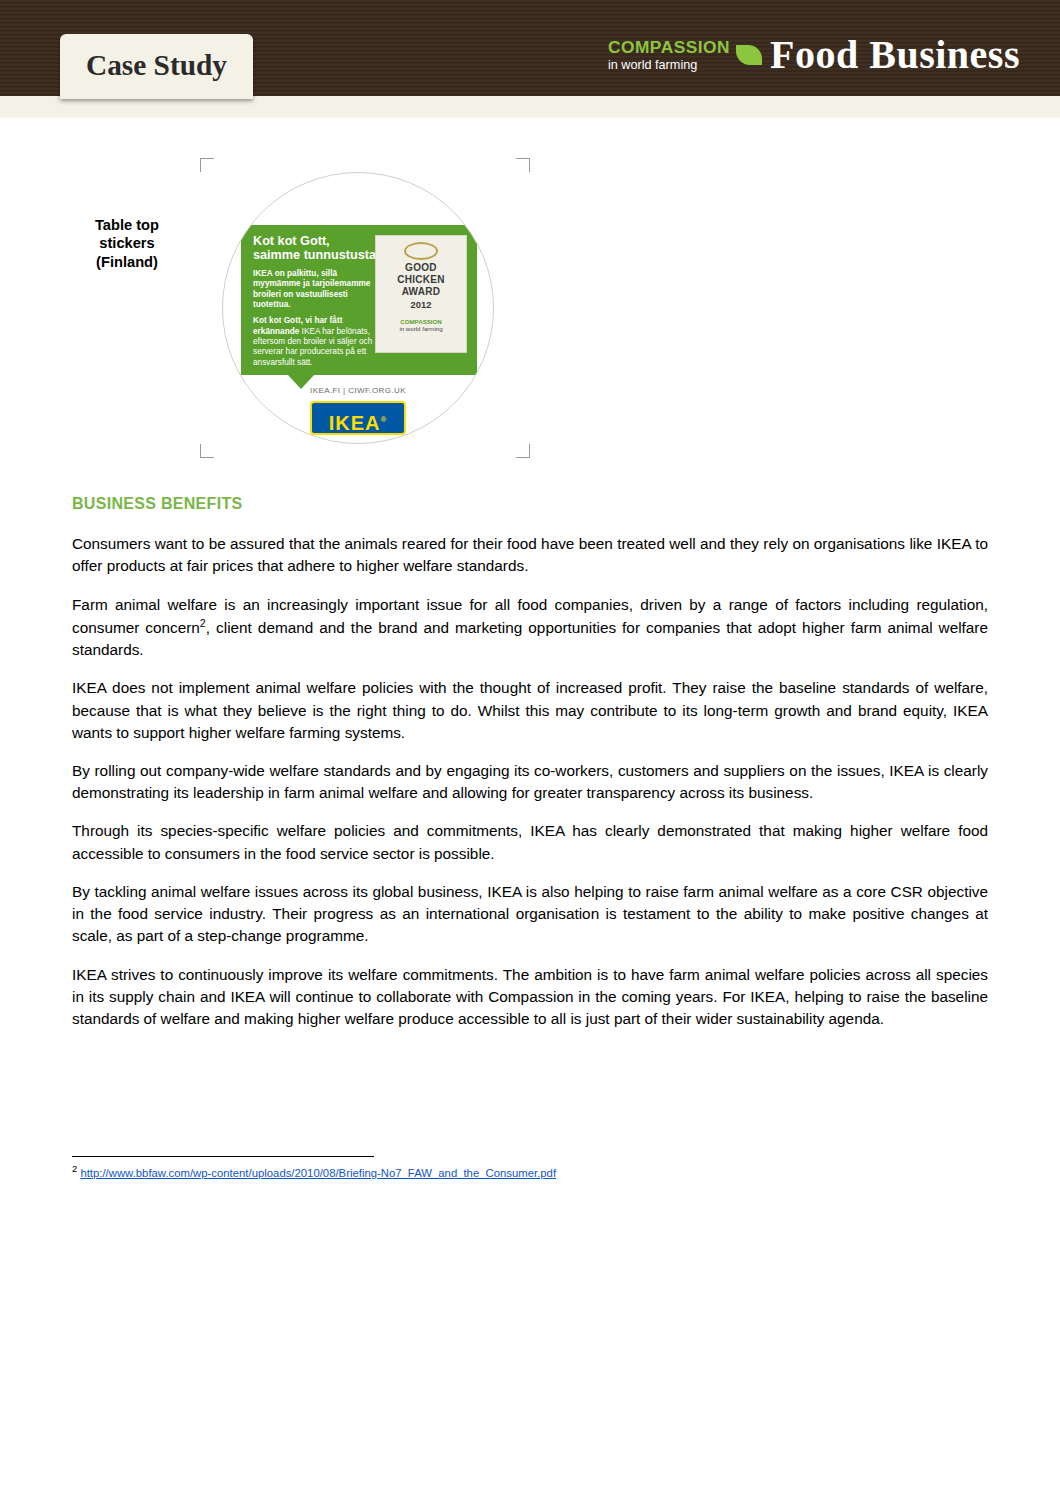Case Study
COMPASSION
in world farming Food Business
Table top
stickers
(Finland)
Kot kot Gott,
saimme tunnustusta
IKEA on palkittu, sillä myymämme ja tarjoilemamme broileri on vastuullisesti tuotettua.
Kot kot Gott, vi har fått erkännande IKEA har belönats, eftersom den broiler vi säljer och serverar har producerats på ett ansvarsfullt sätt.
GOOD
CHICKEN
AWARD
2012
COMPASSION
in world farming
IKEA.FI | CIWF.ORG.UK
IKEA®
BUSINESS BENEFITS
Consumers want to be assured that the animals reared for their food have been treated well and they rely on organisations like IKEA to offer products at fair prices that adhere to higher welfare standards.
Farm animal welfare is an increasingly important issue for all food companies, driven by a range of factors including regulation, consumer concern2, client demand and the brand and marketing opportunities for companies that adopt higher farm animal welfare standards.
IKEA does not implement animal welfare policies with the thought of increased profit. They raise the baseline standards of welfare, because that is what they believe is the right thing to do. Whilst this may contribute to its long-term growth and brand equity, IKEA wants to support higher welfare farming systems.
By rolling out company-wide welfare standards and by engaging its co-workers, customers and suppliers on the issues, IKEA is clearly demonstrating its leadership in farm animal welfare and allowing for greater transparency across its business.
Through its species-specific welfare policies and commitments, IKEA has clearly demonstrated that making higher welfare food accessible to consumers in the food service sector is possible.
By tackling animal welfare issues across its global business, IKEA is also helping to raise farm animal welfare as a core CSR objective in the food service industry. Their progress as an international organisation is testament to the ability to make positive changes at scale, as part of a step-change programme.
IKEA strives to continuously improve its welfare commitments. The ambition is to have farm animal welfare policies across all species in its supply chain and IKEA will continue to collaborate with Compassion in the coming years. For IKEA, helping to raise the baseline standards of welfare and making higher welfare produce accessible to all is just part of their wider sustainability agenda.
2 http://www.bbfaw.com/wp-content/uploads/2010/08/Briefing-No7_FAW_and_the_Consumer.pdf